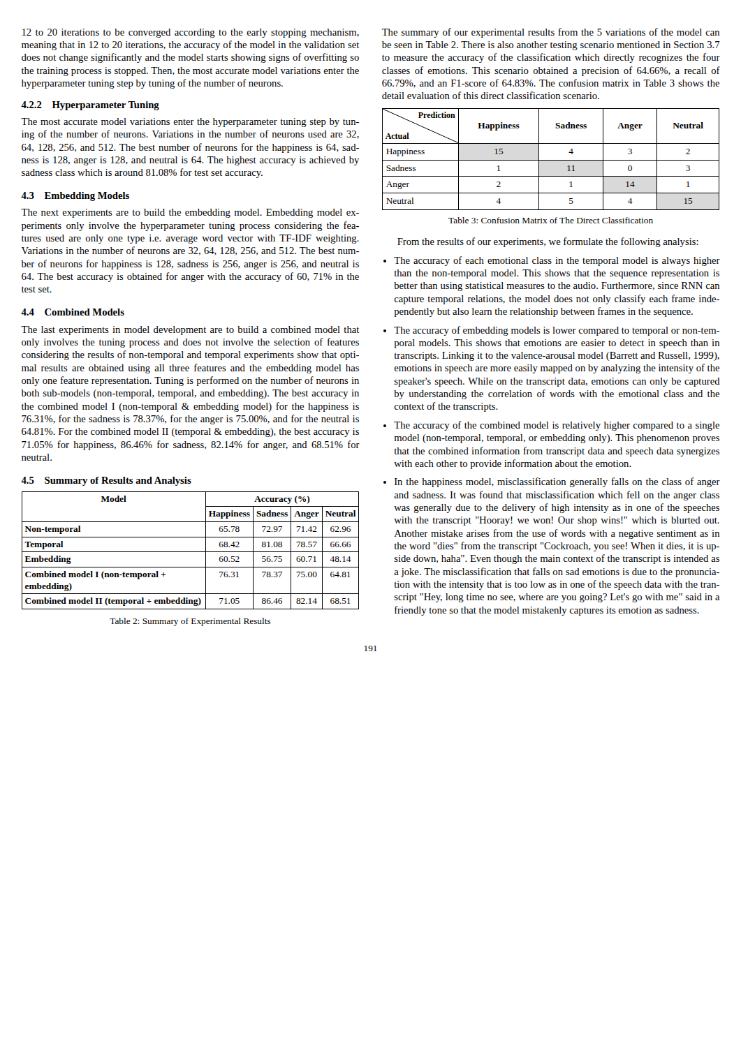12 to 20 iterations to be converged according to the early stopping mechanism, meaning that in 12 to 20 iterations, the accuracy of the model in the validation set does not change significantly and the model starts showing signs of overfitting so the training process is stopped. Then, the most accurate model variations enter the hyperparameter tuning step by tuning of the number of neurons.
4.2.2 Hyperparameter Tuning
The most accurate model variations enter the hyperparameter tuning step by tuning of the number of neurons. Variations in the number of neurons used are 32, 64, 128, 256, and 512. The best number of neurons for the happiness is 64, sadness is 128, anger is 128, and neutral is 64. The highest accuracy is achieved by sadness class which is around 81.08% for test set accuracy.
4.3 Embedding Models
The next experiments are to build the embedding model. Embedding model experiments only involve the hyperparameter tuning process considering the features used are only one type i.e. average word vector with TF-IDF weighting. Variations in the number of neurons are 32, 64, 128, 256, and 512. The best number of neurons for happiness is 128, sadness is 256, anger is 256, and neutral is 64. The best accuracy is obtained for anger with the accuracy of 60, 71% in the test set.
4.4 Combined Models
The last experiments in model development are to build a combined model that only involves the tuning process and does not involve the selection of features considering the results of non-temporal and temporal experiments show that optimal results are obtained using all three features and the embedding model has only one feature representation. Tuning is performed on the number of neurons in both sub-models (non-temporal, temporal, and embedding). The best accuracy in the combined model I (non-temporal & embedding model) for the happiness is 76.31%, for the sadness is 78.37%, for the anger is 75.00%, and for the neutral is 64.81%. For the combined model II (temporal & embedding), the best accuracy is 71.05% for happiness, 86.46% for sadness, 82.14% for anger, and 68.51% for neutral.
4.5 Summary of Results and Analysis
| Model | Accuracy (%) |
| --- | --- |
| Happiness | Sadness | Anger | Neutral |
| Non-temporal | 65.78 | 72.97 | 71.42 | 62.96 |
| Temporal | 68.42 | 81.08 | 78.57 | 66.66 |
| Embedding | 60.52 | 56.75 | 60.71 | 48.14 |
| Combined model I (non-temporal + embedding) | 76.31 | 78.37 | 75.00 | 64.81 |
| Combined model II (temporal + embedding) | 71.05 | 86.46 | 82.14 | 68.51 |
Table 2: Summary of Experimental Results
The summary of our experimental results from the 5 variations of the model can be seen in Table 2. There is also another testing scenario mentioned in Section 3.7 to measure the accuracy of the classification which directly recognizes the four classes of emotions. This scenario obtained a precision of 64.66%, a recall of 66.79%, and an F1-score of 64.83%. The confusion matrix in Table 3 shows the detail evaluation of this direct classification scenario.
| Prediction Actual | Happiness | Sadness | Anger | Neutral |
| --- | --- | --- | --- | --- |
| Happiness | 15 | 4 | 3 | 2 |
| Sadness | 1 | 11 | 0 | 3 |
| Anger | 2 | 1 | 14 | 1 |
| Neutral | 4 | 5 | 4 | 15 |
Table 3: Confusion Matrix of The Direct Classification
From the results of our experiments, we formulate the following analysis:
The accuracy of each emotional class in the temporal model is always higher than the non-temporal model. This shows that the sequence representation is better than using statistical measures to the audio. Furthermore, since RNN can capture temporal relations, the model does not only classify each frame independently but also learn the relationship between frames in the sequence.
The accuracy of embedding models is lower compared to temporal or non-temporal models. This shows that emotions are easier to detect in speech than in transcripts. Linking it to the valence-arousal model (Barrett and Russell, 1999), emotions in speech are more easily mapped on by analyzing the intensity of the speaker's speech. While on the transcript data, emotions can only be captured by understanding the correlation of words with the emotional class and the context of the transcripts.
The accuracy of the combined model is relatively higher compared to a single model (non-temporal, temporal, or embedding only). This phenomenon proves that the combined information from transcript data and speech data synergizes with each other to provide information about the emotion.
In the happiness model, misclassification generally falls on the class of anger and sadness. It was found that misclassification which fell on the anger class was generally due to the delivery of high intensity as in one of the speeches with the transcript "Hooray! we won! Our shop wins!" which is blurted out. Another mistake arises from the use of words with a negative sentiment as in the word "dies" from the transcript "Cockroach, you see! When it dies, it is upside down, haha". Even though the main context of the transcript is intended as a joke. The misclassification that falls on sad emotions is due to the pronunciation with the intensity that is too low as in one of the speech data with the transcript "Hey, long time no see, where are you going? Let's go with me" said in a friendly tone so that the model mistakenly captures its emotion as sadness.
191